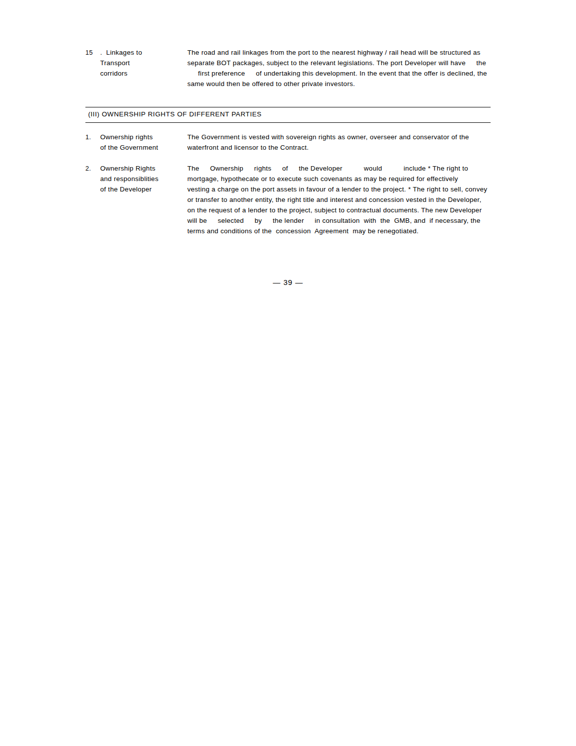| 15 | . Linkages to Transport corridors | The road and rail linkages from the port to the nearest highway / rail head will be structured as separate BOT packages, subject to the relevant legislations. The port Developer will have the first preference of undertaking this development. In the event that the offer is declined, the same would then be offered to other private investors. |
(III) OWNERSHIP RIGHTS OF DIFFERENT PARTIES
| 1. | Ownership rights of the Government | The Government is vested with sovereign rights as owner, overseer and conservator of the waterfront and licensor to the Contract. |
| 2. | Ownership Rights and responsiblities of the Developer | The Ownership rights of the Developer would include * The right to mortgage, hypothecate or to execute such covenants as may be required for effectively vesting a charge on the port assets in favour of a lender to the project. * The right to sell, convey or transfer to another entity, the right title and interest and concession vested in the Developer, on the request of a lender to the project, subject to contractual documents. The new Developer will be selected by the lender in consultation with the GMB, and if necessary, the terms and conditions of the concession Agreement may be renegotiated. |
— 39 —